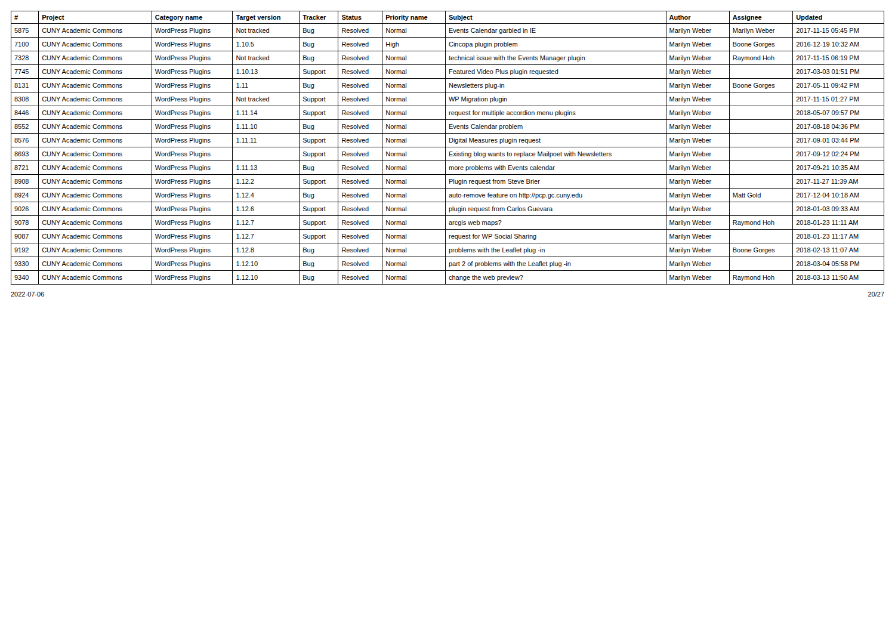| # | Project | Category name | Target version | Tracker | Status | Priority name | Subject | Author | Assignee | Updated |
| --- | --- | --- | --- | --- | --- | --- | --- | --- | --- | --- |
| 5875 | CUNY Academic Commons | WordPress Plugins | Not tracked | Bug | Resolved | Normal | Events Calendar garbled in IE | Marilyn Weber | Marilyn Weber | 2017-11-15 05:45 PM |
| 7100 | CUNY Academic Commons | WordPress Plugins | 1.10.5 | Bug | Resolved | High | Cincopa plugin problem | Marilyn Weber | Boone Gorges | 2016-12-19 10:32 AM |
| 7328 | CUNY Academic Commons | WordPress Plugins | Not tracked | Bug | Resolved | Normal | technical issue with the Events Manager plugin | Marilyn Weber | Raymond Hoh | 2017-11-15 06:19 PM |
| 7745 | CUNY Academic Commons | WordPress Plugins | 1.10.13 | Support | Resolved | Normal | Featured Video Plus plugin requested | Marilyn Weber | | 2017-03-03 01:51 PM |
| 8131 | CUNY Academic Commons | WordPress Plugins | 1.11 | Bug | Resolved | Normal | Newsletters plug-in | Marilyn Weber | Boone Gorges | 2017-05-11 09:42 PM |
| 8308 | CUNY Academic Commons | WordPress Plugins | Not tracked | Support | Resolved | Normal | WP Migration plugin | Marilyn Weber | | 2017-11-15 01:27 PM |
| 8446 | CUNY Academic Commons | WordPress Plugins | 1.11.14 | Support | Resolved | Normal | request for multiple accordion menu plugins | Marilyn Weber | | 2018-05-07 09:57 PM |
| 8552 | CUNY Academic Commons | WordPress Plugins | 1.11.10 | Bug | Resolved | Normal | Events Calendar problem | Marilyn Weber | | 2017-08-18 04:36 PM |
| 8576 | CUNY Academic Commons | WordPress Plugins | 1.11.11 | Support | Resolved | Normal | Digital Measures plugin request | Marilyn Weber | | 2017-09-01 03:44 PM |
| 8693 | CUNY Academic Commons | WordPress Plugins | | Support | Resolved | Normal | Existing blog wants to replace Mailpoet with Newsletters | Marilyn Weber | | 2017-09-12 02:24 PM |
| 8721 | CUNY Academic Commons | WordPress Plugins | 1.11.13 | Bug | Resolved | Normal | more problems with Events calendar | Marilyn Weber | | 2017-09-21 10:35 AM |
| 8908 | CUNY Academic Commons | WordPress Plugins | 1.12.2 | Support | Resolved | Normal | Plugin request from Steve Brier | Marilyn Weber | | 2017-11-27 11:39 AM |
| 8924 | CUNY Academic Commons | WordPress Plugins | 1.12.4 | Bug | Resolved | Normal | auto-remove feature on http://pcp.gc.cuny.edu | Marilyn Weber | Matt Gold | 2017-12-04 10:18 AM |
| 9026 | CUNY Academic Commons | WordPress Plugins | 1.12.6 | Support | Resolved | Normal | plugin request from Carlos Guevara | Marilyn Weber | | 2018-01-03 09:33 AM |
| 9078 | CUNY Academic Commons | WordPress Plugins | 1.12.7 | Support | Resolved | Normal | arcgis web maps? | Marilyn Weber | Raymond Hoh | 2018-01-23 11:11 AM |
| 9087 | CUNY Academic Commons | WordPress Plugins | 1.12.7 | Support | Resolved | Normal | request for WP Social Sharing | Marilyn Weber | | 2018-01-23 11:17 AM |
| 9192 | CUNY Academic Commons | WordPress Plugins | 1.12.8 | Bug | Resolved | Normal | problems with the Leaflet plug -in | Marilyn Weber | Boone Gorges | 2018-02-13 11:07 AM |
| 9330 | CUNY Academic Commons | WordPress Plugins | 1.12.10 | Bug | Resolved | Normal | part 2 of problems with the Leaflet plug -in | Marilyn Weber | | 2018-03-04 05:58 PM |
| 9340 | CUNY Academic Commons | WordPress Plugins | 1.12.10 | Bug | Resolved | Normal | change the web preview? | Marilyn Weber | Raymond Hoh | 2018-03-13 11:50 AM |
2022-07-06 20/27